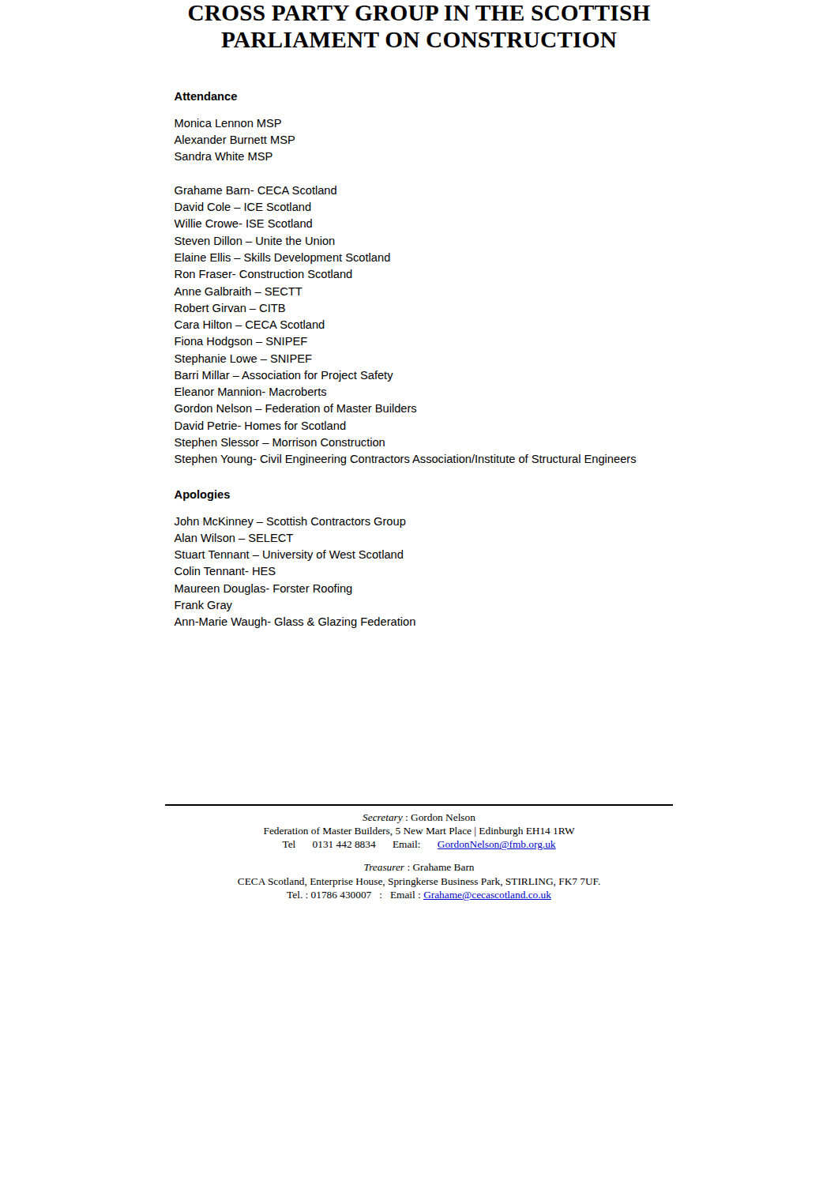CROSS PARTY GROUP IN THE SCOTTISH
PARLIAMENT ON CONSTRUCTION
Attendance
Monica Lennon MSP
Alexander Burnett MSP
Sandra White MSP
Grahame Barn- CECA Scotland
David Cole – ICE Scotland
Willie Crowe- ISE Scotland
Steven Dillon – Unite the Union
Elaine Ellis – Skills Development Scotland
Ron Fraser- Construction Scotland
Anne Galbraith – SECTT
Robert Girvan – CITB
Cara Hilton – CECA Scotland
Fiona Hodgson – SNIPEF
Stephanie Lowe – SNIPEF
Barri Millar – Association for Project Safety
Eleanor Mannion- Macroberts
Gordon Nelson – Federation of Master Builders
David Petrie- Homes for Scotland
Stephen Slessor – Morrison Construction
Stephen Young- Civil Engineering Contractors Association/Institute of Structural Engineers
Apologies
John McKinney – Scottish Contractors Group
Alan Wilson – SELECT
Stuart Tennant – University of West Scotland
Colin Tennant- HES
Maureen Douglas- Forster Roofing
Frank Gray
Ann-Marie Waugh- Glass & Glazing Federation
Secretary : Gordon Nelson
Federation of Master Builders, 5 New Mart Place | Edinburgh EH14 1RW
Tel 0131 442 8834 Email: GordonNelson@fmb.org.uk
Treasurer : Grahame Barn
CECA Scotland, Enterprise House, Springkerse Business Park, STIRLING, FK7 7UF.
Tel. : 01786 430007 : Email : Grahame@cecascotland.co.uk